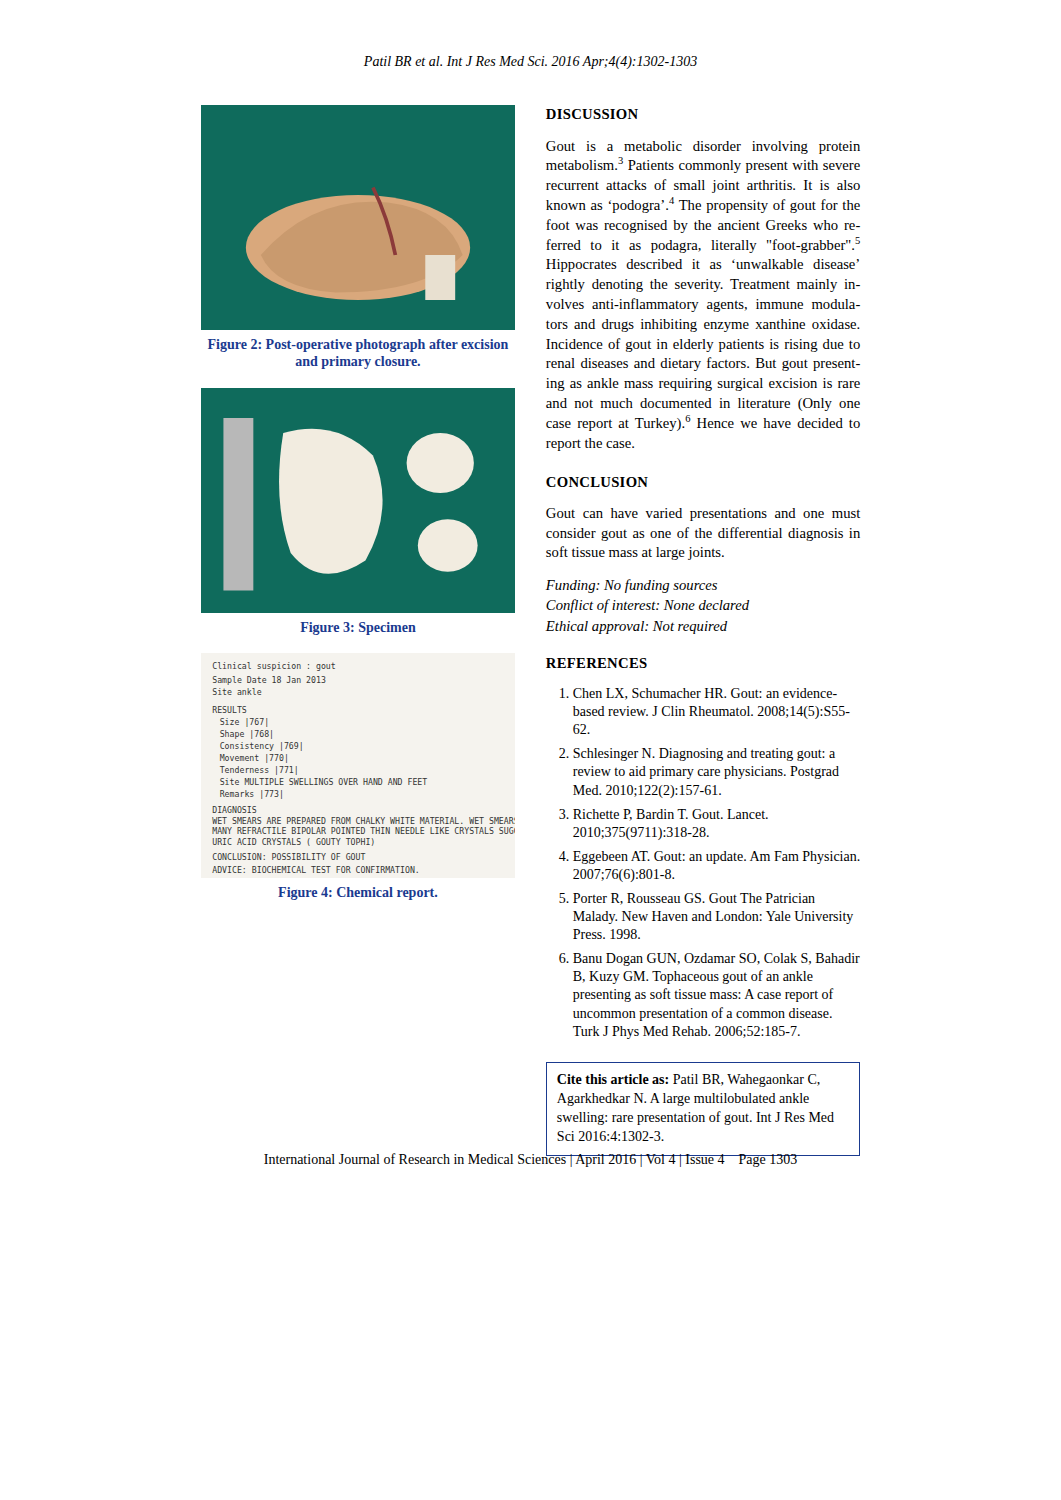Patil BR et al. Int J Res Med Sci. 2016 Apr;4(4):1302-1303
Figure 2: Post-operative photograph after excision
and primary closure.
Figure 3: Specimen
Figure 4: Chemical report.
DISCUSSION
Gout is a metabolic disorder involving protein metabolism.3 Patients commonly present with severe recurrent attacks of small joint arthritis. It is also known as ‘podogra’.4 The propensity of gout for the foot was recognised by the ancient Greeks who referred to it as podagra, literally "foot-grabber".5 Hippocrates described it as ‘unwalkable disease’ rightly denoting the severity. Treatment mainly involves anti-inflammatory agents, immune modulators and drugs inhibiting enzyme xanthine oxidase. Incidence of gout in elderly patients is rising due to renal diseases and dietary factors. But gout presenting as ankle mass requiring surgical excision is rare and not much documented in literature (Only one case report at Turkey).6 Hence we have decided to report the case.
CONCLUSION
Gout can have varied presentations and one must consider gout as one of the differential diagnosis in soft tissue mass at large joints.
Funding: No funding sources
Conflict of interest: None declared
Ethical approval: Not required
REFERENCES
Chen LX, Schumacher HR. Gout: an evidence-based review. J Clin Rheumatol. 2008;14(5):S55-62.
Schlesinger N. Diagnosing and treating gout: a review to aid primary care physicians. Postgrad Med. 2010;122(2):157-61.
Richette P, Bardin T. Gout. Lancet. 2010;375(9711):318-28.
Eggebeen AT. Gout: an update. Am Fam Physician. 2007;76(6):801-8.
Porter R, Rousseau GS. Gout The Patrician Malady. New Haven and London: Yale University Press. 1998.
Banu Dogan GUN, Ozdamar SO, Colak S, Bahadir B, Kuzy GM. Tophaceous gout of an ankle presenting as soft tissue mass: A case report of uncommon presentation of a common disease. Turk J Phys Med Rehab. 2006;52:185-7.
Cite this article as: Patil BR, Wahegaonkar C, Agarkhedkar N. A large multilobulated ankle swelling: rare presentation of gout. Int J Res Med Sci 2016:4:1302-3.
International Journal of Research in Medical Sciences | April 2016 | Vol 4 | Issue 4 Page 1303